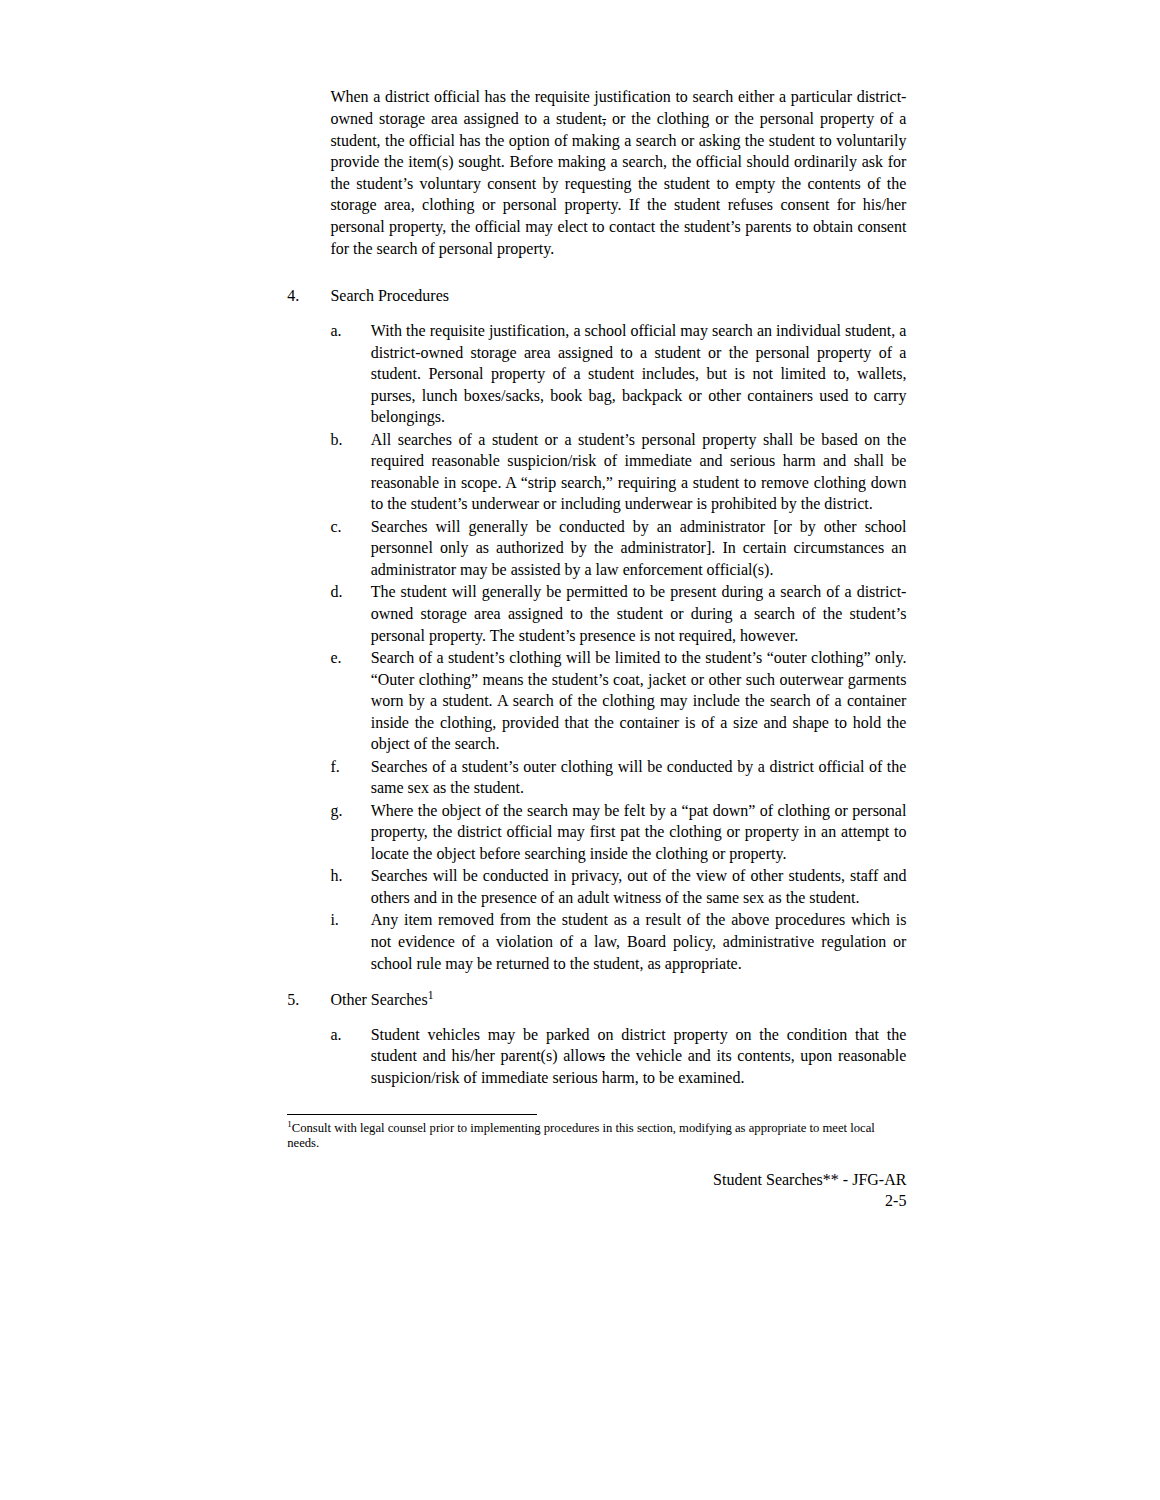When a district official has the requisite justification to search either a particular district-owned storage area assigned to a student, or the clothing or the personal property of a student, the official has the option of making a search or asking the student to voluntarily provide the item(s) sought. Before making a search, the official should ordinarily ask for the student’s voluntary consent by requesting the student to empty the contents of the storage area, clothing or personal property. If the student refuses consent for his/her personal property, the official may elect to contact the student’s parents to obtain consent for the search of personal property.
4. Search Procedures
a. With the requisite justification, a school official may search an individual student, a district-owned storage area assigned to a student or the personal property of a student. Personal property of a student includes, but is not limited to, wallets, purses, lunch boxes/sacks, book bag, backpack or other containers used to carry belongings.
b. All searches of a student or a student’s personal property shall be based on the required reasonable suspicion/risk of immediate and serious harm and shall be reasonable in scope. A “strip search,” requiring a student to remove clothing down to the student’s underwear or including underwear is prohibited by the district.
c. Searches will generally be conducted by an administrator [or by other school personnel only as authorized by the administrator]. In certain circumstances an administrator may be assisted by a law enforcement official(s).
d. The student will generally be permitted to be present during a search of a district-owned storage area assigned to the student or during a search of the student’s personal property. The student’s presence is not required, however.
e. Search of a student’s clothing will be limited to the student’s “outer clothing” only. “Outer clothing” means the student’s coat, jacket or other such outerwear garments worn by a student. A search of the clothing may include the search of a container inside the clothing, provided that the container is of a size and shape to hold the object of the search.
f. Searches of a student’s outer clothing will be conducted by a district official of the same sex as the student.
g. Where the object of the search may be felt by a “pat down” of clothing or personal property, the district official may first pat the clothing or property in an attempt to locate the object before searching inside the clothing or property.
h. Searches will be conducted in privacy, out of the view of other students, staff and others and in the presence of an adult witness of the same sex as the student.
i. Any item removed from the student as a result of the above procedures which is not evidence of a violation of a law, Board policy, administrative regulation or school rule may be returned to the student, as appropriate.
5. Other Searches1
a. Student vehicles may be parked on district property on the condition that the student and his/her parent(s) allows the vehicle and its contents, upon reasonable suspicion/risk of immediate serious harm, to be examined.
1Consult with legal counsel prior to implementing procedures in this section, modifying as appropriate to meet local needs.
Student Searches** - JFG-AR
2-5